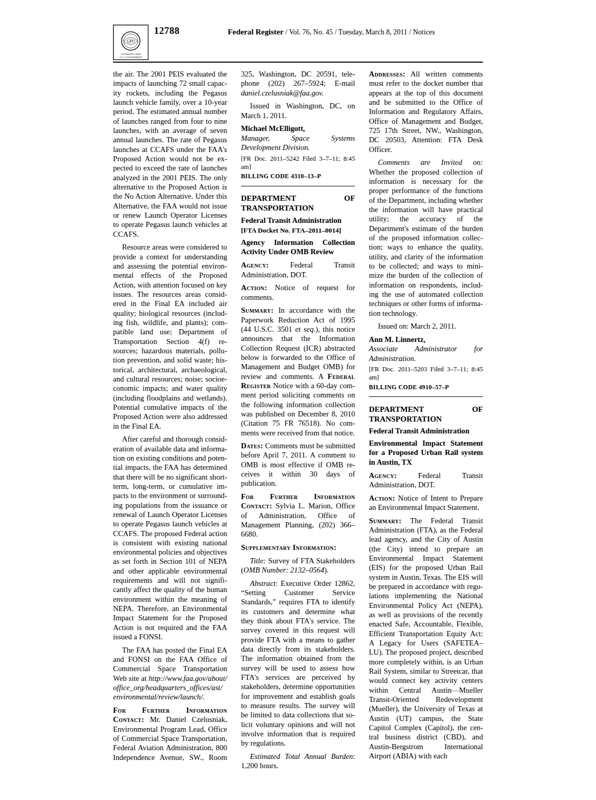GPO AUTHENTICATED U.S. GOVERNMENT
12788
Federal Register / Vol. 76, No. 45 / Tuesday, March 8, 2011 / Notices
the air. The 2001 PEIS evaluated the impacts of launching 72 small capacity rockets, including the Pegasus launch vehicle family, over a 10-year period. The estimated annual number of launches ranged from four to nine launches, with an average of seven annual launches. The rate of Pegasus launches at CCAFS under the FAA's Proposed Action would not be expected to exceed the rate of launches analyzed in the 2001 PEIS. The only alternative to the Proposed Action is the No Action Alternative. Under this Alternative, the FAA would not issue or renew Launch Operator Licenses to operate Pegasus launch vehicles at CCAFS.
Resource areas were considered to provide a context for understanding and assessing the potential environmental effects of the Proposed Action, with attention focused on key issues. The resources areas considered in the Final EA included air quality; biological resources (including fish, wildlife, and plants); compatible land use; Department of Transportation Section 4(f) resources; hazardous materials, pollution prevention, and solid waste; historical, architectural, archaeological, and cultural resources; noise; socioeconomic impacts; and water quality (including floodplains and wetlands). Potential cumulative impacts of the Proposed Action were also addressed in the Final EA.
After careful and thorough consideration of available data and information on existing conditions and potential impacts, the FAA has determined that there will be no significant short-term, long-term, or cumulative impacts to the environment or surrounding populations from the issuance or renewal of Launch Operator Licenses to operate Pegasus launch vehicles at CCAFS. The proposed Federal action is consistent with existing national environmental policies and objectives as set forth in Section 101 of NEPA and other applicable environmental requirements and will not significantly affect the quality of the human environment within the meaning of NEPA. Therefore, an Environmental Impact Statement for the Proposed Action is not required and the FAA issued a FONSI.
The FAA has posted the Final EA and FONSI on the FAA Office of Commercial Space Transportation Web site at http://www.faa.gov/about/ office_org/headquarters_offices/ast/ environmental/review/launch/.
For Further Information Contact: Mr. Daniel Czelusniak, Environmental Program Lead, Office of Commercial Space Transportation, Federal Aviation Administration, 800 Independence Avenue, SW., Room 325, Washington, DC 20591, telephone (202) 267–5924; E-mail daniel.czelusniak@faa.gov.
Issued in Washington, DC, on March 1, 2011.
Michael McElligott,
Manager, Space Systems Development Division.
[FR Doc. 2011–5242 Filed 3–7–11; 8:45 am]
BILLING CODE 4310–13–P
DEPARTMENT OF TRANSPORTATION
Federal Transit Administration
[FTA Docket No. FTA–2011–0014]
Agency Information Collection Activity Under OMB Review
Agency: Federal Transit Administration, DOT.
Action: Notice of request for comments.
Summary: In accordance with the Paperwork Reduction Act of 1995 (44 U.S.C. 3501 et seq.), this notice announces that the Information Collection Request (ICR) abstracted below is forwarded to the Office of Management and Budget OMB) for review and comments. A Federal Register Notice with a 60-day comment period soliciting comments on the following information collection was published on December 8, 2010 (Citation 75 FR 76518). No comments were received from that notice.
Dates: Comments must be submitted before April 7, 2011. A comment to OMB is most effective if OMB receives it within 30 days of publication.
For Further Information Contact: Sylvia L. Marion, Office of Administration, Office of Management Planning, (202) 366–6680.
Supplementary Information:
Title: Survey of FTA Stakeholders (OMB Number: 2132–0564).
Abstract: Executive Order 12862, “Setting Customer Service Standards,” requires FTA to identify its customers and determine what they think about FTA's service. The survey covered in this request will provide FTA with a means to gather data directly from its stakeholders. The information obtained from the survey will be used to assess how FTA's services are perceived by stakeholders, determine opportunities for improvement and establish goals to measure results. The survey will be limited to data collections that solicit voluntary opinions and will not involve information that is required by regulations.
Estimated Total Annual Burden: 1,200 hours.
Addresses: All written comments must refer to the docket number that appears at the top of this document and be submitted to the Office of Information and Regulatory Affairs, Office of Management and Budget, 725 17th Street, NW., Washington, DC 20503, Attention: FTA Desk Officer.
Comments are Invited on: Whether the proposed collection of information is necessary for the proper performance of the functions of the Department, including whether the information will have practical utility; the accuracy of the Department's estimate of the burden of the proposed information collection; ways to enhance the quality, utility, and clarity of the information to be collected; and ways to minimize the burden of the collection of information on respondents, including the use of automated collection techniques or other forms of information technology.
Issued on: March 2, 2011.
Ann M. Linnertz,
Associate Administrator for Administration.
[FR Doc. 2011–5203 Filed 3–7–11; 8:45 am]
BILLING CODE 4910–57–P
DEPARTMENT OF TRANSPORTATION
Federal Transit Administration
Environmental Impact Statement for a Proposed Urban Rail system in Austin, TX
Agency: Federal Transit Administration, DOT.
Action: Notice of Intent to Prepare an Environmental Impact Statement.
Summary: The Federal Transit Administration (FTA), as the Federal lead agency, and the City of Austin (the City) intend to prepare an Environmental Impact Statement (EIS) for the proposed Urban Rail system in Austin, Texas. The EIS will be prepared in accordance with regulations implementing the National Environmental Policy Act (NEPA), as well as provisions of the recently enacted Safe, Accountable, Flexible, Efficient Transportation Equity Act: A Legacy for Users (SAFETEA–LU). The proposed project, described more completely within, is an Urban Rail System, similar to Streetcar, that would connect key activity centers within Central Austin—Mueller Transit-Oriented Redevelopment (Mueller), the University of Texas at Austin (UT) campus, the State Capitol Complex (Capitol), the central business district (CBD), and Austin-Bergstrom International Airport (ABIA) with each